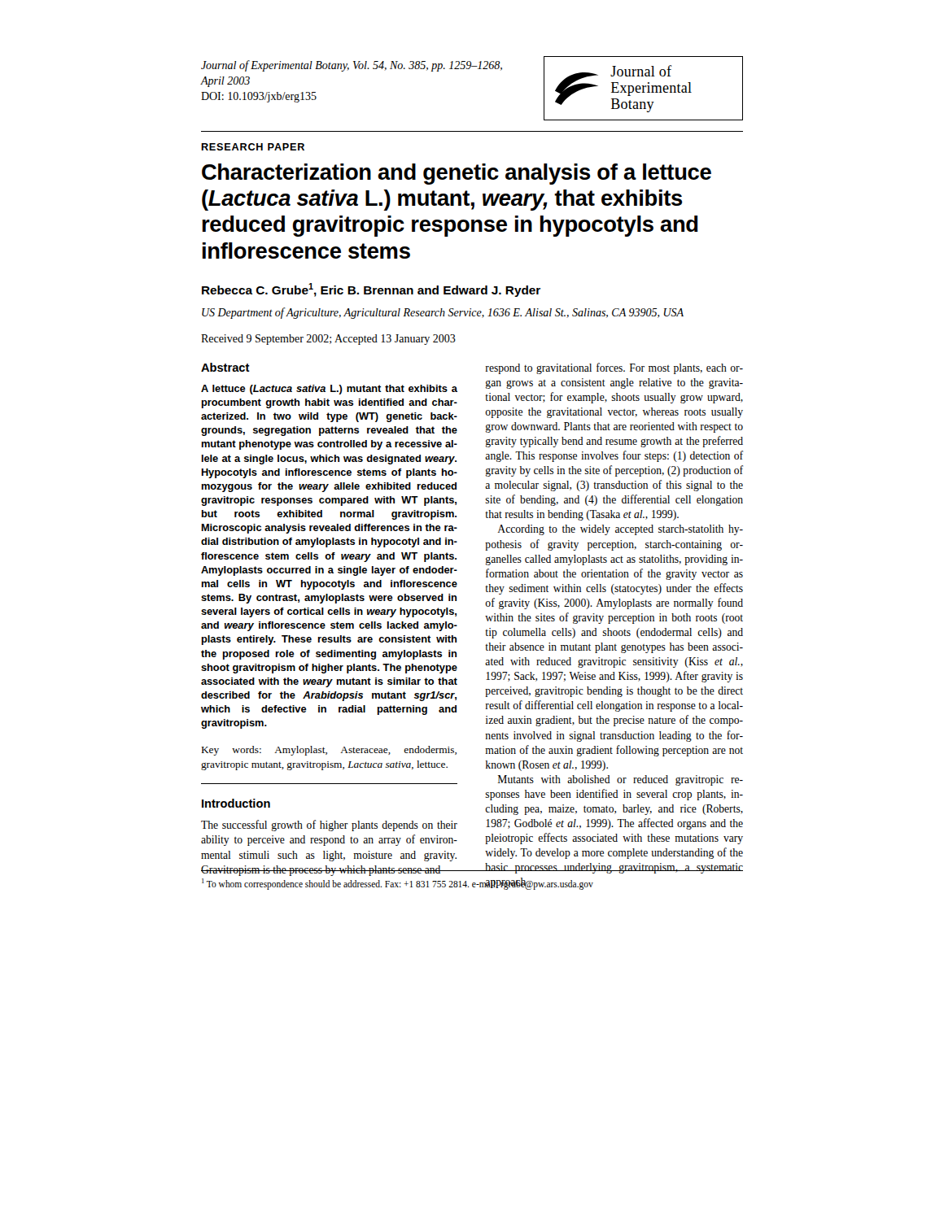Journal of Experimental Botany, Vol. 54, No. 385, pp. 1259–1268, April 2003
DOI: 10.1093/jxb/erg135
Journal of
Experimental
Botany
RESEARCH PAPER
Characterization and genetic analysis of a lettuce (Lactuca sativa L.) mutant, weary, that exhibits reduced gravitropic response in hypocotyls and inflorescence stems
Rebecca C. Grube1, Eric B. Brennan and Edward J. Ryder
US Department of Agriculture, Agricultural Research Service, 1636 E. Alisal St., Salinas, CA 93905, USA
Received 9 September 2002; Accepted 13 January 2003
Abstract
A lettuce (Lactuca sativa L.) mutant that exhibits a procumbent growth habit was identified and characterized. In two wild type (WT) genetic backgrounds, segregation patterns revealed that the mutant phenotype was controlled by a recessive allele at a single locus, which was designated weary. Hypocotyls and inflorescence stems of plants homozygous for the weary allele exhibited reduced gravitropic responses compared with WT plants, but roots exhibited normal gravitropism. Microscopic analysis revealed differences in the radial distribution of amyloplasts in hypocotyl and inflorescence stem cells of weary and WT plants. Amyloplasts occurred in a single layer of endodermal cells in WT hypocotyls and inflorescence stems. By contrast, amyloplasts were observed in several layers of cortical cells in weary hypocotyls, and weary inflorescence stem cells lacked amyloplasts entirely. These results are consistent with the proposed role of sedimenting amyloplasts in shoot gravitropism of higher plants. The phenotype associated with the weary mutant is similar to that described for the Arabidopsis mutant sgr1/scr, which is defective in radial patterning and gravitropism.
Key words: Amyloplast, Asteraceae, endodermis, gravitropic mutant, gravitropism, Lactuca sativa, lettuce.
Introduction
The successful growth of higher plants depends on their ability to perceive and respond to an array of environmental stimuli such as light, moisture and gravity. Gravitropism is the process by which plants sense and
respond to gravitational forces. For most plants, each organ grows at a consistent angle relative to the gravitational vector; for example, shoots usually grow upward, opposite the gravitational vector, whereas roots usually grow downward. Plants that are reoriented with respect to gravity typically bend and resume growth at the preferred angle. This response involves four steps: (1) detection of gravity by cells in the site of perception, (2) production of a molecular signal, (3) transduction of this signal to the site of bending, and (4) the differential cell elongation that results in bending (Tasaka et al., 1999).
According to the widely accepted starch-statolith hypothesis of gravity perception, starch-containing organelles called amyloplasts act as statoliths, providing information about the orientation of the gravity vector as they sediment within cells (statocytes) under the effects of gravity (Kiss, 2000). Amyloplasts are normally found within the sites of gravity perception in both roots (root tip columella cells) and shoots (endodermal cells) and their absence in mutant plant genotypes has been associated with reduced gravitropic sensitivity (Kiss et al., 1997; Sack, 1997; Weise and Kiss, 1999). After gravity is perceived, gravitropic bending is thought to be the direct result of differential cell elongation in response to a localized auxin gradient, but the precise nature of the components involved in signal transduction leading to the formation of the auxin gradient following perception are not known (Rosen et al., 1999).
Mutants with abolished or reduced gravitropic responses have been identified in several crop plants, including pea, maize, tomato, barley, and rice (Roberts, 1987; Godbolé et al., 1999). The affected organs and the pleiotropic effects associated with these mutations vary widely. To develop a more complete understanding of the basic processes underlying gravitropism, a systematic approach
1 To whom correspondence should be addressed. Fax: +1 831 755 2814. e-mail: rgrube@pw.ars.usda.gov